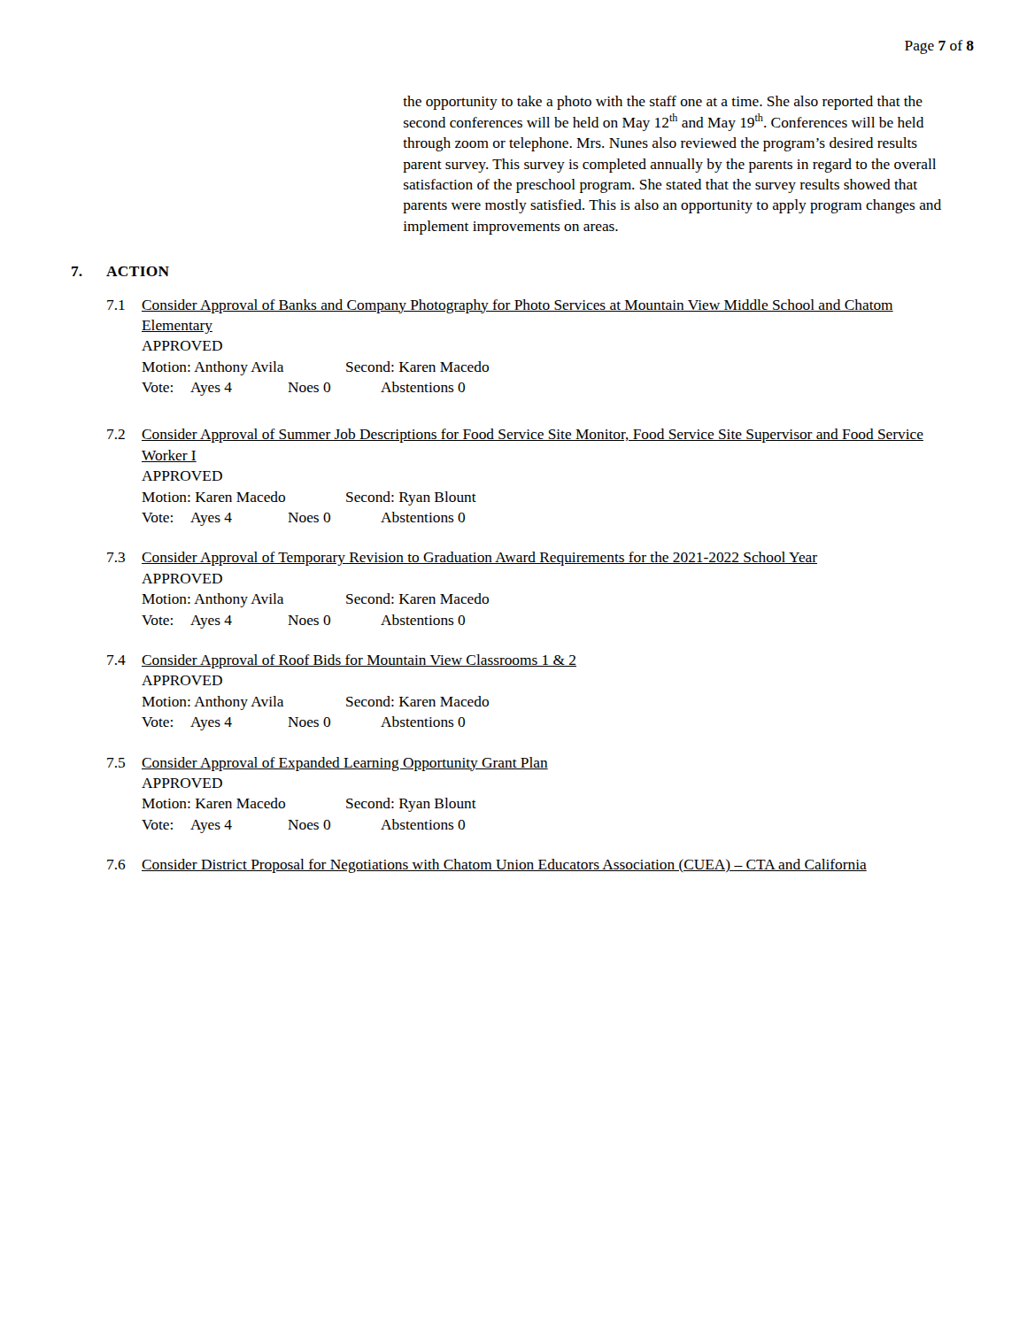Page 7 of 8
the opportunity to take a photo with the staff one at a time. She also reported that the second conferences will be held on May 12th and May 19th. Conferences will be held through zoom or telephone. Mrs. Nunes also reviewed the program’s desired results parent survey. This survey is completed annually by the parents in regard to the overall satisfaction of the preschool program. She stated that the survey results showed that parents were mostly satisfied. This is also an opportunity to apply program changes and implement improvements on areas.
7.
ACTION
7.1
Consider Approval of Banks and Company Photography for Photo Services at Mountain View Middle School and Chatom Elementary
APPROVED
Motion: Anthony Avila Second: Karen Macedo
Vote: Ayes 4 Noes 0 Abstentions 0
7.2
Consider Approval of Summer Job Descriptions for Food Service Site Monitor, Food Service Site Supervisor and Food Service Worker I
APPROVED
Motion: Karen Macedo Second: Ryan Blount
Vote: Ayes 4 Noes 0 Abstentions 0
7.3
Consider Approval of Temporary Revision to Graduation Award Requirements for the 2021-2022 School Year
APPROVED
Motion: Anthony Avila Second: Karen Macedo
Vote: Ayes 4 Noes 0 Abstentions 0
7.4
Consider Approval of Roof Bids for Mountain View Classrooms 1 & 2
APPROVED
Motion: Anthony Avila Second: Karen Macedo
Vote: Ayes 4 Noes 0 Abstentions 0
7.5
Consider Approval of Expanded Learning Opportunity Grant Plan
APPROVED
Motion: Karen Macedo Second: Ryan Blount
Vote: Ayes 4 Noes 0 Abstentions 0
7.6
Consider District Proposal for Negotiations with Chatom Union Educators Association (CUEA) – CTA and California